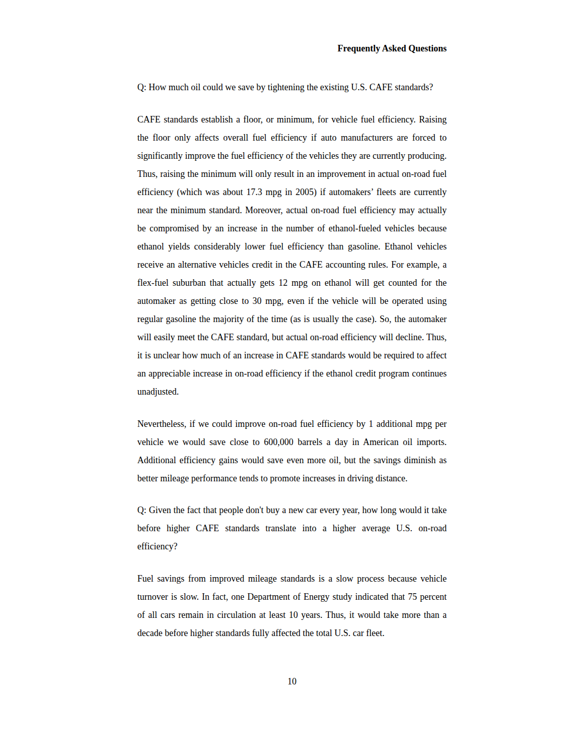Frequently Asked Questions
Q: How much oil could we save by tightening the existing U.S. CAFE standards?
CAFE standards establish a floor, or minimum, for vehicle fuel efficiency. Raising the floor only affects overall fuel efficiency if auto manufacturers are forced to significantly improve the fuel efficiency of the vehicles they are currently producing. Thus, raising the minimum will only result in an improvement in actual on-road fuel efficiency (which was about 17.3 mpg in 2005) if automakers’ fleets are currently near the minimum standard. Moreover, actual on-road fuel efficiency may actually be compromised by an increase in the number of ethanol-fueled vehicles because ethanol yields considerably lower fuel efficiency than gasoline. Ethanol vehicles receive an alternative vehicles credit in the CAFE accounting rules. For example, a flex-fuel suburban that actually gets 12 mpg on ethanol will get counted for the automaker as getting close to 30 mpg, even if the vehicle will be operated using regular gasoline the majority of the time (as is usually the case). So, the automaker will easily meet the CAFE standard, but actual on-road efficiency will decline. Thus, it is unclear how much of an increase in CAFE standards would be required to affect an appreciable increase in on-road efficiency if the ethanol credit program continues unadjusted.
Nevertheless, if we could improve on-road fuel efficiency by 1 additional mpg per vehicle we would save close to 600,000 barrels a day in American oil imports. Additional efficiency gains would save even more oil, but the savings diminish as better mileage performance tends to promote increases in driving distance.
Q: Given the fact that people don't buy a new car every year, how long would it take before higher CAFE standards translate into a higher average U.S. on-road efficiency?
Fuel savings from improved mileage standards is a slow process because vehicle turnover is slow. In fact, one Department of Energy study indicated that 75 percent of all cars remain in circulation at least 10 years. Thus, it would take more than a decade before higher standards fully affected the total U.S. car fleet.
10